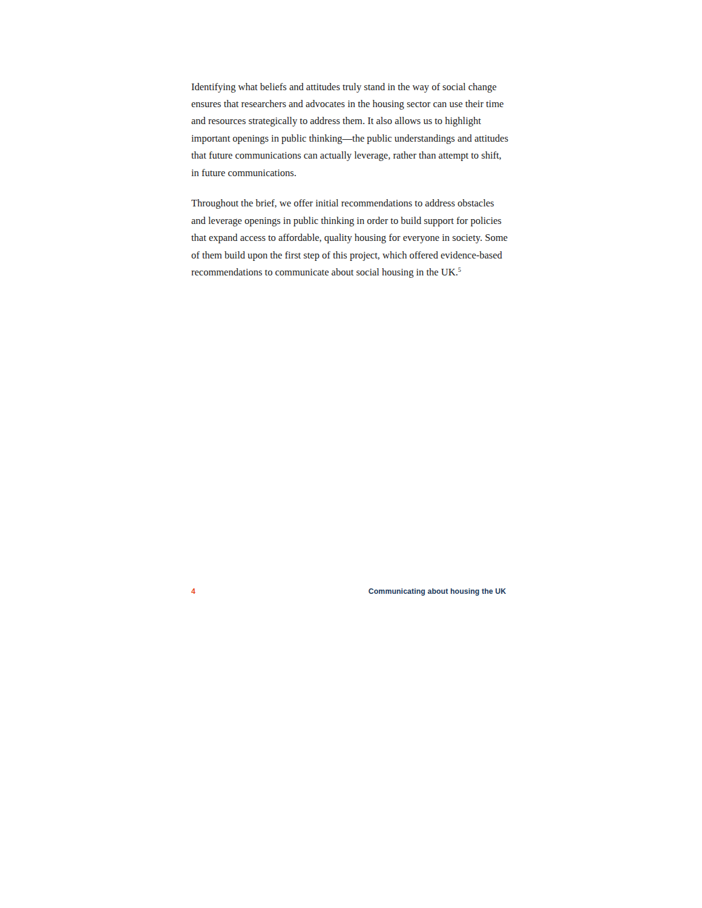Identifying what beliefs and attitudes truly stand in the way of social change ensures that researchers and advocates in the housing sector can use their time and resources strategically to address them. It also allows us to highlight important openings in public thinking—the public understandings and attitudes that future communications can actually leverage, rather than attempt to shift, in future communications.
Throughout the brief, we offer initial recommendations to address obstacles and leverage openings in public thinking in order to build support for policies that expand access to affordable, quality housing for everyone in society. Some of them build upon the first step of this project, which offered evidence-based recommendations to communicate about social housing in the UK.5
4
Communicating about housing the UK